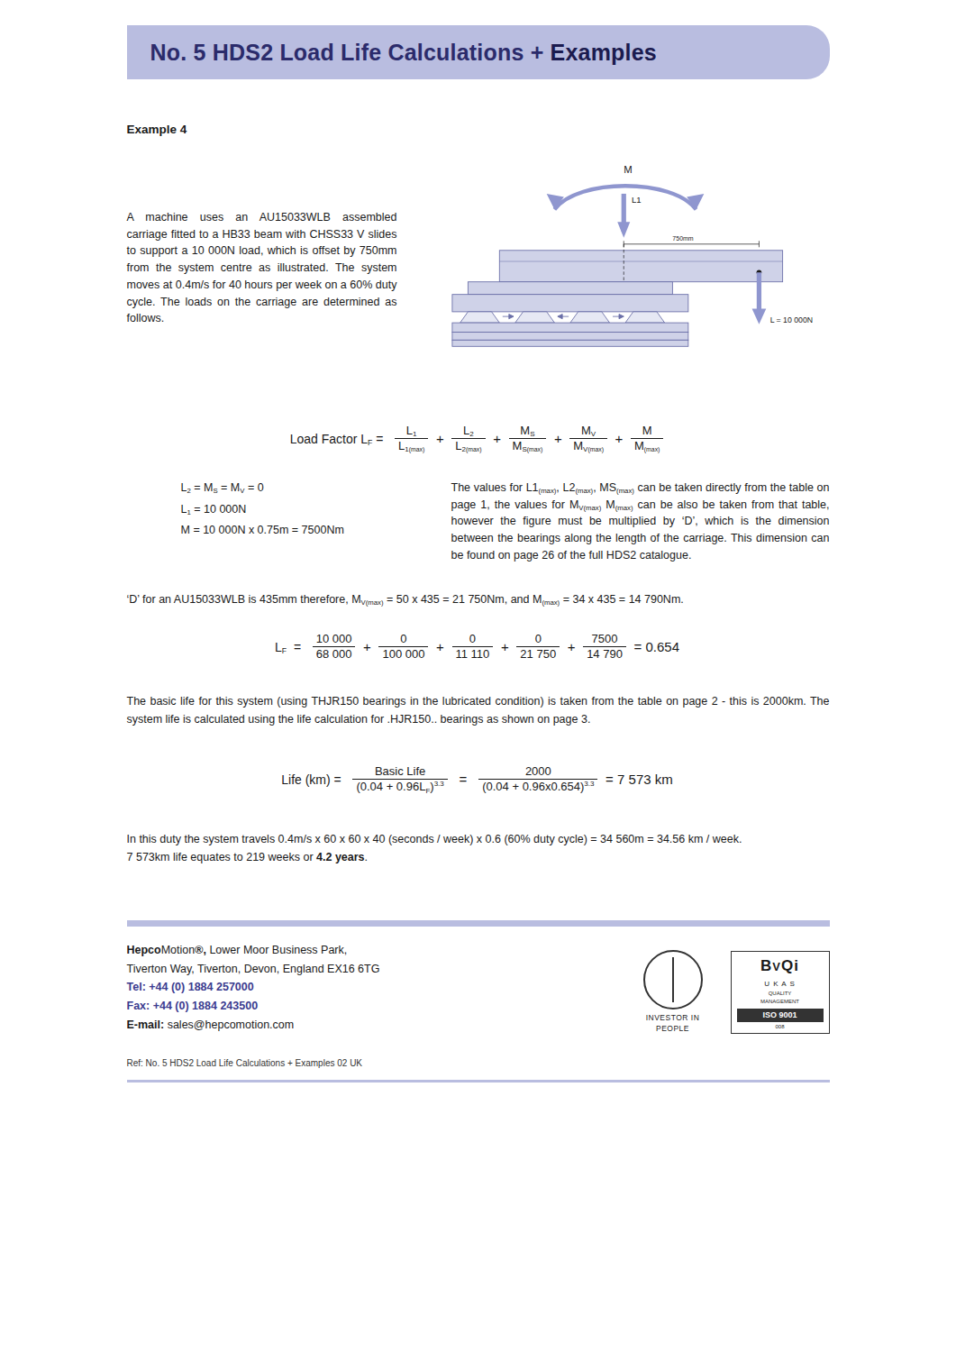No. 5 HDS2 Load Life Calculations + Examples
Example 4
A machine uses an AU15033WLB assembled carriage fitted to a HB33 beam with CHSS33 V slides to support a 10 000N load, which is offset by 750mm from the system centre as illustrated. The system moves at 0.4m/s for 40 hours per week on a 60% duty cycle. The loads on the carriage are determined as follows.
M L1 750mm L = 10 000N
Load Factor LF = L1 L1(max) + L2 L2(max) + MS MS(max) + MV MV(max) + M M(max)
L2 = MS = MV = 0
L1 = 10 000N
M = 10 000N x 0.75m = 7500Nm
The values for L1(max), L2(max), MS(max) can be taken directly from the table on page 1, the values for MV(max) M(max) can be also be taken from that table, however the figure must be multiplied by ‘D’, which is the dimension between the bearings along the length of the carriage. This dimension can be found on page 26 of the full HDS2 catalogue.
‘D’ for an AU15033WLB is 435mm therefore, MV(max) = 50 x 435 = 21 750Nm, and M(max) = 34 x 435 = 14 790Nm.
LF = 10 000 68 000 + 0 100 000 + 0 11 110 + 0 21 750 + 7500 14 790 = 0.654
The basic life for this system (using THJR150 bearings in the lubricated condition) is taken from the table on page 2 - this is 2000km. The system life is calculated using the life calculation for .HJR150.. bearings as shown on page 3.
Life (km) = Basic Life (0.04 + 0.96LF)3.3 = 2000 (0.04 + 0.96x0.654)3.3 = 7 573 km
In this duty the system travels 0.4m/s x 60 x 60 x 40 (seconds / week) x 0.6 (60% duty cycle) = 34 560m = 34.56 km / week.
7 573km life equates to 219 weeks or 4.2 years.
Hepco Motion®, Lower Moor Business Park,
Tiverton Way, Tiverton, Devon, England EX16 6TG
Tel: +44 (0) 1884 257000
Fax: +44 (0) 1884 243500
E-mail: sales@hepcomotion.com
INVESTOR IN PEOPLE
BVQi
U K A S
QUALITY
MANAGEMENT
ISO 9001
008
Ref: No. 5 HDS2 Load Life Calculations + Examples 02 UK